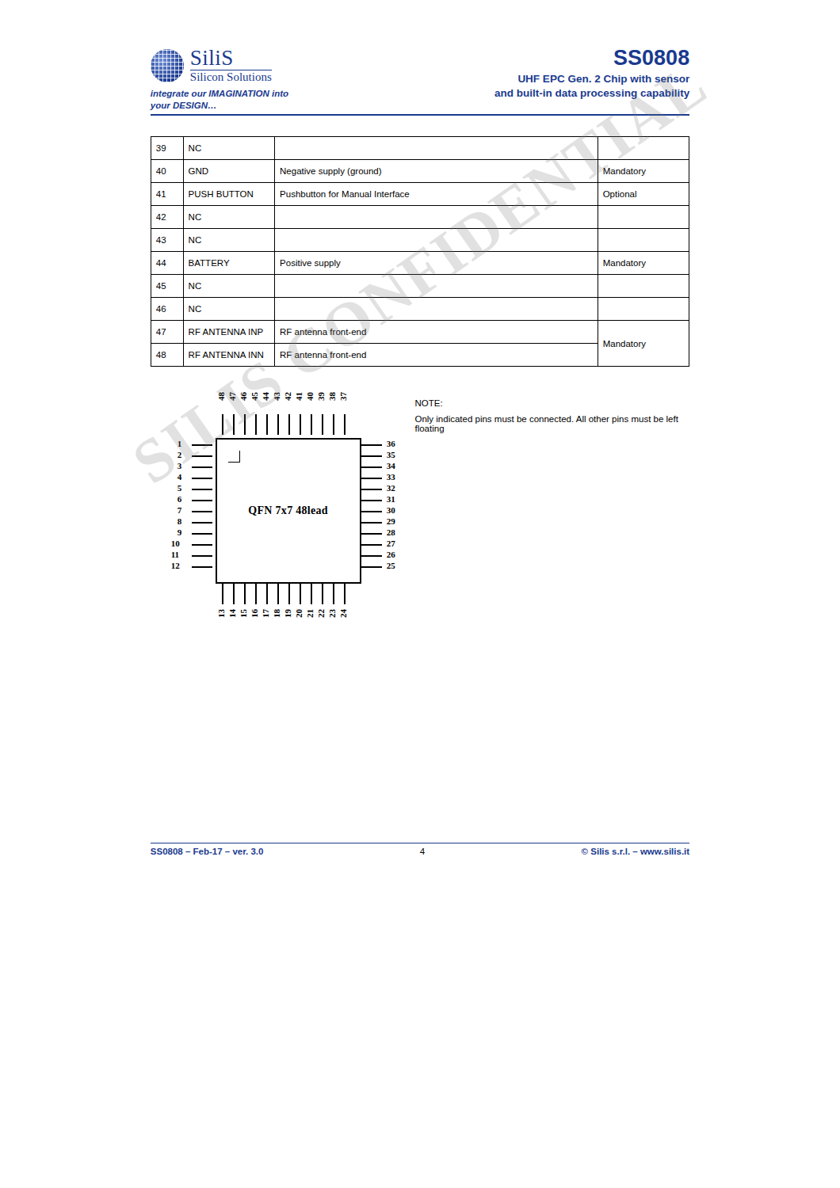SiliS
Silicon Solutions
integrate our IMAGINATION into
your DESIGN…
SS0808
UHF EPC Gen. 2 Chip with sensor
and built-in data processing capability
| 39 | NC | | |
| 40 | GND | Negative supply (ground) | Mandatory |
| 41 | PUSH BUTTON | Pushbutton for Manual Interface | Optional |
| 42 | NC | | |
| 43 | NC | | |
| 44 | BATTERY | Positive supply | Mandatory |
| 45 | NC | | |
| 46 | NC | | |
| 47 | RF ANTENNA INP | RF antenna front-end | Mandatory |
| 48 | RF ANTENNA INN | RF antenna front-end |
QFN 7x7 48lead
1
2
3
4
5
6
7
8
9
10
11
12
36
35
34
33
32
31
30
29
28
27
26
25
48
47
46
45
44
43
42
41
40
39
38
37
13
14
15
16
17
18
19
20
21
22
23
24
NOTE:
Only indicated pins must be connected. All other pins must be left floating
SILIS CONFIDENTIAL
SS0808 – Feb-17 – ver. 3.0
4
© Silis s.r.l. – www.silis.it